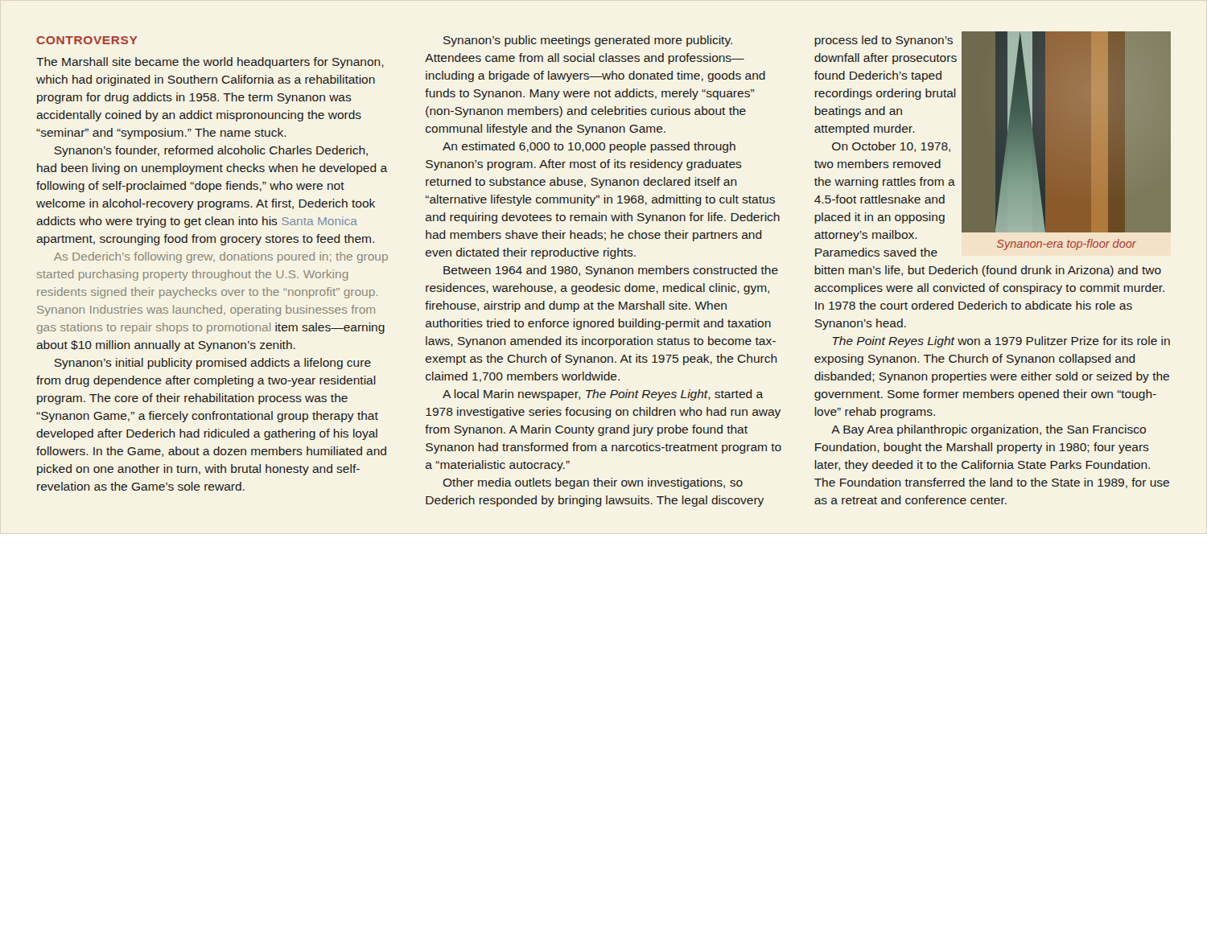Controversy
The Marshall site became the world headquarters for Synanon, which had originated in Southern California as a rehabilitation program for drug addicts in 1958. The term Synanon was accidentally coined by an addict mispronouncing the words “seminar” and “symposium.” The name stuck.
Synanon’s founder, reformed alcoholic Charles Dederich, had been living on unemployment checks when he developed a following of self-proclaimed “dope fiends,” who were not welcome in alcohol-recovery programs. At first, Dederich took addicts who were trying to get clean into his Santa Monica apartment, scrounging food from grocery stores to feed them.
As Dederich’s following grew, donations poured in; the group started purchasing property throughout the U.S. Working residents signed their paychecks over to the “nonprofit” group. Synanon Industries was launched, operating businesses from gas stations to repair shops to promotional item sales—earning about $10 million annually at Synanon’s zenith.
Synanon’s initial publicity promised addicts a lifelong cure from drug dependence after completing a two-year residential program. The core of their rehabilitation process was the “Synanon Game,” a fiercely confrontational group therapy that developed after Dederich had ridiculed a gathering of his loyal followers. In the Game, about a dozen members humiliated and picked on one another in turn, with brutal honesty and self-revelation as the Game’s sole reward.
Synanon’s public meetings generated more publicity. Attendees came from all social classes and professions—including a brigade of lawyers—who donated time, goods and funds to Synanon. Many were not addicts, merely “squares” (non-Synanon members) and celebrities curious about the communal lifestyle and the Synanon Game.
An estimated 6,000 to 10,000 people passed through Synanon’s program. After most of its residency graduates returned to substance abuse, Synanon declared itself an “alternative lifestyle community” in 1968, admitting to cult status and requiring devotees to remain with Synanon for life. Dederich had members shave their heads; he chose their partners and even dictated their reproductive rights.
Between 1964 and 1980, Synanon members constructed the residences, warehouse, a geodesic dome, medical clinic, gym, firehouse, airstrip and dump at the Marshall site. When authorities tried to enforce ignored building-permit and taxation laws, Synanon amended its incorporation status to become tax-exempt as the Church of Synanon. At its 1975 peak, the Church claimed 1,700 members worldwide.
A local Marin newspaper, The Point Reyes Light, started a 1978 investigative series focusing on children who had run away from Synanon. A Marin County grand jury probe found that Synanon had transformed from a narcotics-treatment program to a “materialistic autocracy.”
Synanon-era top-floor door
Other media outlets began their own investigations, so Dederich responded by bringing lawsuits. The legal discovery process led to Synanon’s downfall after prosecutors found Dederich’s taped recordings ordering brutal beatings and an attempted murder.
On October 10, 1978, two members removed the warning rattles from a 4.5-foot rattlesnake and placed it in an opposing attorney’s mailbox. Paramedics saved the bitten man’s life, but Dederich (found drunk in Arizona) and two accomplices were all convicted of conspiracy to commit murder. In 1978 the court ordered Dederich to abdicate his role as Synanon’s head.
The Point Reyes Light won a 1979 Pulitzer Prize for its role in exposing Synanon. The Church of Synanon collapsed and disbanded; Synanon properties were either sold or seized by the government. Some former members opened their own “tough-love” rehab programs.
A Bay Area philanthropic organization, the San Francisco Foundation, bought the Marshall property in 1980; four years later, they deeded it to the California State Parks Foundation. The Foundation transferred the land to the State in 1989, for use as a retreat and conference center.